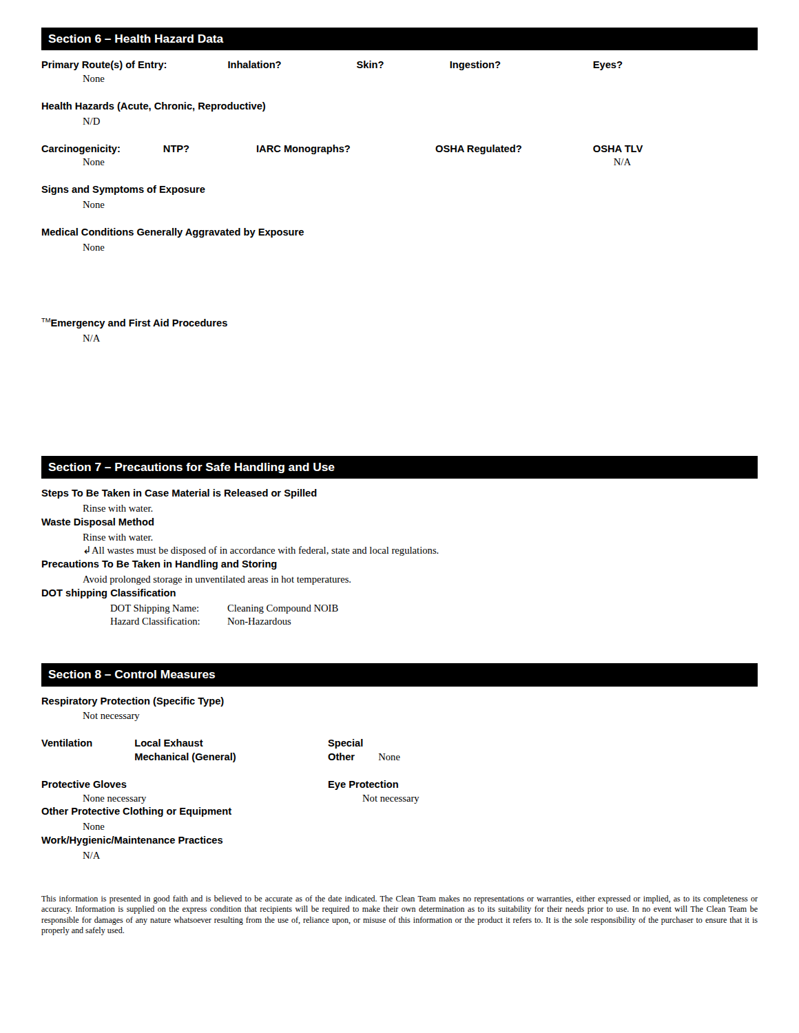Section 6 – Health Hazard Data
| Primary Route(s) of Entry: | Inhalation? | Skin? | Ingestion? | Eyes? |
| None | | | | |
Health Hazards (Acute, Chronic, Reproductive)
N/D
| Carcinogenicity: | NTP? | IARC Monographs? | OSHA Regulated? | OSHA TLV |
| None | | | | N/A |
Signs and Symptoms of Exposure
None
Medical Conditions Generally Aggravated by Exposure
None
TMEmergency and First Aid Procedures
N/A
Section 7 – Precautions for Safe Handling and Use
Steps To Be Taken in Case Material is Released or Spilled
Rinse with water.
Waste Disposal Method
Rinse with water.
↲All wastes must be disposed of in accordance with federal, state and local regulations.
Precautions To Be Taken in Handling and Storing
Avoid prolonged storage in unventilated areas in hot temperatures.
DOT shipping Classification
| DOT Shipping Name: | Cleaning Compound NOIB |
| Hazard Classification: | Non-Hazardous |
Section 8 – Control Measures
Respiratory Protection (Specific Type)
Not necessary
| Ventilation | Local Exhaust | Special |
| | Mechanical (General) | Other None |
| Protective Gloves | Eye Protection |
| None necessary | Not necessary |
Other Protective Clothing or Equipment
None
Work/Hygienic/Maintenance Practices
N/A
This information is presented in good faith and is believed to be accurate as of the date indicated. The Clean Team makes no representations or warranties, either expressed or implied, as to its completeness or accuracy. Information is supplied on the express condition that recipients will be required to make their own determination as to its suitability for their needs prior to use. In no event will The Clean Team be responsible for damages of any nature whatsoever resulting from the use of, reliance upon, or misuse of this information or the product it refers to. It is the sole responsibility of the purchaser to ensure that it is properly and safely used.